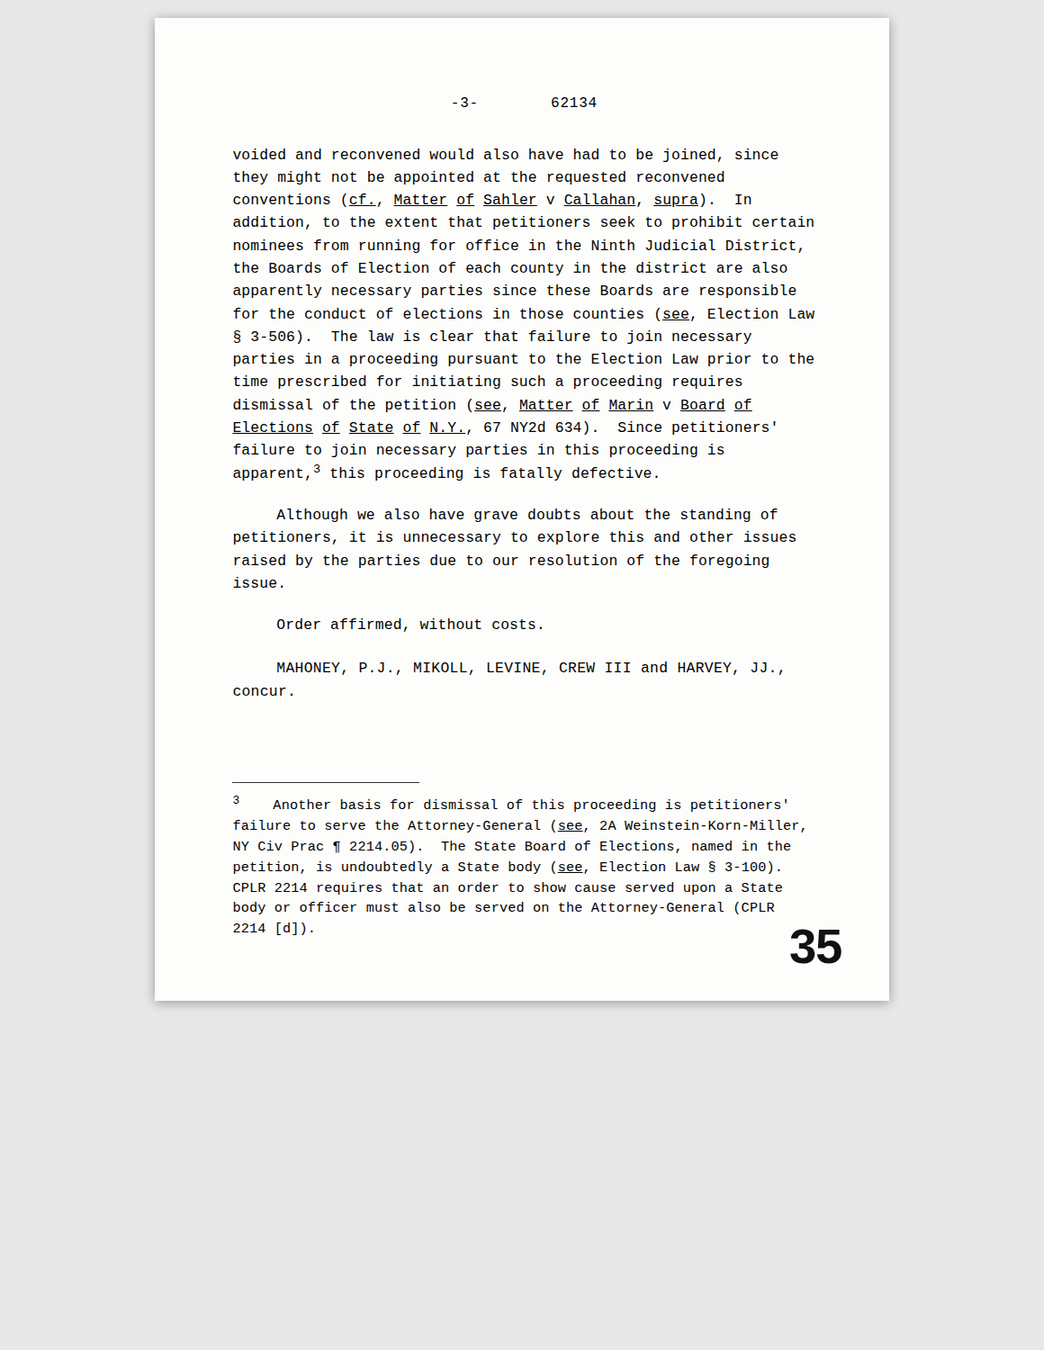-3-62134
voided and reconvened would also have had to be joined, since they might not be appointed at the requested reconvened conventions (cf., Matter of Sahler v Callahan, supra). In addition, to the extent that petitioners seek to prohibit certain nominees from running for office in the Ninth Judicial District, the Boards of Election of each county in the district are also apparently necessary parties since these Boards are responsible for the conduct of elections in those counties (see, Election Law § 3-506). The law is clear that failure to join necessary parties in a proceeding pursuant to the Election Law prior to the time prescribed for initiating such a proceeding requires dismissal of the petition (see, Matter of Marin v Board of Elections of State of N.Y., 67 NY2d 634). Since petitioners' failure to join necessary parties in this proceeding is apparent,3 this proceeding is fatally defective.
Although we also have grave doubts about the standing of petitioners, it is unnecessary to explore this and other issues raised by the parties due to our resolution of the foregoing issue.
Order affirmed, without costs.
MAHONEY, P.J., MIKOLL, LEVINE, CREW III and HARVEY, JJ., concur.
3 Another basis for dismissal of this proceeding is petitioners' failure to serve the Attorney-General (see, 2A Weinstein-Korn-Miller, NY Civ Prac ¶ 2214.05). The State Board of Elections, named in the petition, is undoubtedly a State body (see, Election Law § 3-100). CPLR 2214 requires that an order to show cause served upon a State body or officer must also be served on the Attorney-General (CPLR 2214 [d]).
35